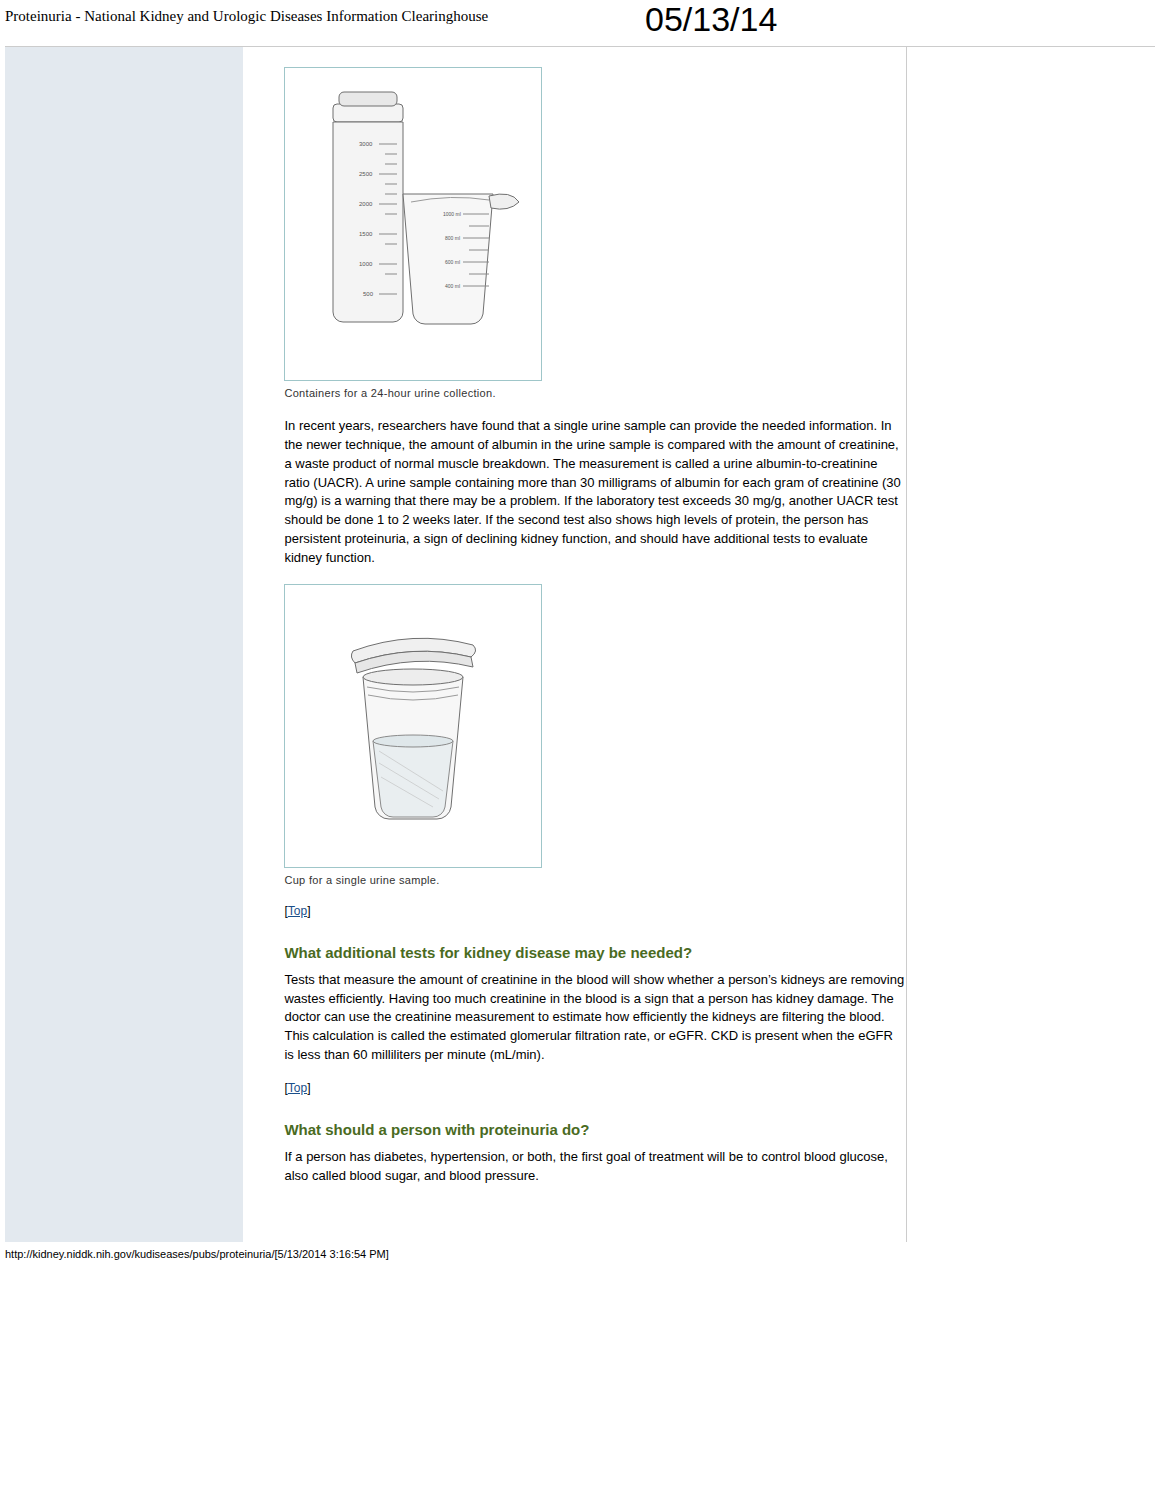Proteinuria - National Kidney and Urologic Diseases Information Clearinghouse
05/13/14
3000 2500 2000 1500 1000 500 1000 ml 800 ml 600 ml 400 ml
Containers for a 24-hour urine collection.
In recent years, researchers have found that a single urine sample can provide the needed information. In the newer technique, the amount of albumin in the urine sample is compared with the amount of creatinine, a waste product of normal muscle breakdown. The measurement is called a urine albumin-to-creatinine ratio (UACR). A urine sample containing more than 30 milligrams of albumin for each gram of creatinine (30 mg/g) is a warning that there may be a problem. If the laboratory test exceeds 30 mg/g, another UACR test should be done 1 to 2 weeks later. If the second test also shows high levels of protein, the person has persistent proteinuria, a sign of declining kidney function, and should have additional tests to evaluate kidney function.
Cup for a single urine sample.
[Top]
What additional tests for kidney disease may be needed?
Tests that measure the amount of creatinine in the blood will show whether a person’s kidneys are removing wastes efficiently. Having too much creatinine in the blood is a sign that a person has kidney damage. The doctor can use the creatinine measurement to estimate how efficiently the kidneys are filtering the blood. This calculation is called the estimated glomerular filtration rate, or eGFR. CKD is present when the eGFR is less than 60 milliliters per minute (mL/min).
[Top]
What should a person with proteinuria do?
If a person has diabetes, hypertension, or both, the first goal of treatment will be to control blood glucose, also called blood sugar, and blood pressure.
http://kidney.niddk.nih.gov/kudiseases/pubs/proteinuria/[5/13/2014 3:16:54 PM]